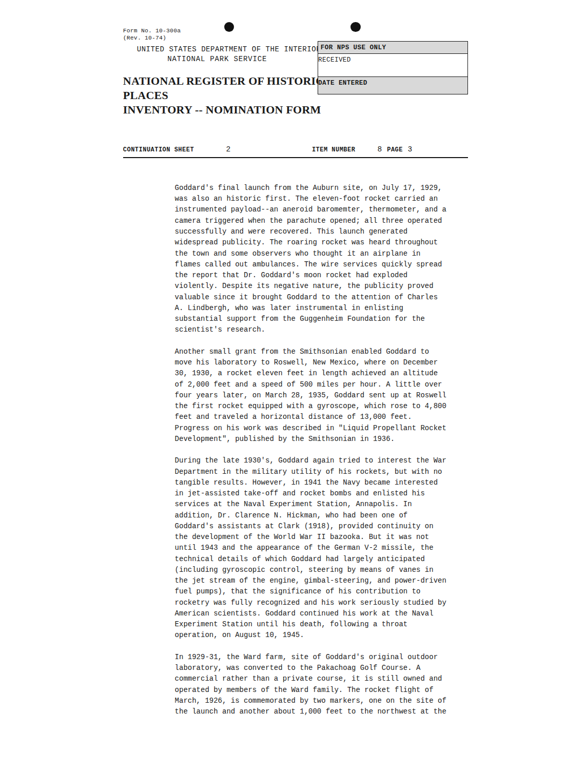Form No. 10-300a
(Rev. 10-74)
UNITED STATES DEPARTMENT OF THE INTERIOR
NATIONAL PARK SERVICE
NATIONAL REGISTER OF HISTORIC PLACES
INVENTORY -- NOMINATION FORM
FOR NPS USE ONLY
RECEIVED
DATE ENTERED
CONTINUATION SHEET 2 ITEM NUMBER 8 PAGE 3
Goddard's final launch from the Auburn site, on July 17, 1929, was also an historic first. The eleven-foot rocket carried an instrumented payload--an aneroid baromemter, thermometer, and a camera triggered when the parachute opened; all three operated successfully and were recovered. This launch generated widespread publicity. The roaring rocket was heard throughout the town and some observers who thought it an airplane in flames called out ambulances. The wire services quickly spread the report that Dr. Goddard's moon rocket had exploded violently. Despite its negative nature, the publicity proved valuable since it brought Goddard to the attention of Charles A. Lindbergh, who was later instrumental in enlisting substantial support from the Guggenheim Foundation for the scientist's research.
Another small grant from the Smithsonian enabled Goddard to move his laboratory to Roswell, New Mexico, where on December 30, 1930, a rocket eleven feet in length achieved an altitude of 2,000 feet and a speed of 500 miles per hour. A little over four years later, on March 28, 1935, Goddard sent up at Roswell the first rocket equipped with a gyroscope, which rose to 4,800 feet and traveled a horizontal distance of 13,000 feet. Progress on his work was described in "Liquid Propellant Rocket Development", published by the Smithsonian in 1936.
During the late 1930's, Goddard again tried to interest the War Department in the military utility of his rockets, but with no tangible results. However, in 1941 the Navy became interested in jet-assisted take-off and rocket bombs and enlisted his services at the Naval Experiment Station, Annapolis. In addition, Dr. Clarence N. Hickman, who had been one of Goddard's assistants at Clark (1918), provided continuity on the development of the World War II bazooka. But it was not until 1943 and the appearance of the German V-2 missile, the technical details of which Goddard had largely anticipated (including gyroscopic control, steering by means of vanes in the jet stream of the engine, gimbal-steering, and power-driven fuel pumps), that the significance of his contribution to rocketry was fully recognized and his work seriously studied by American scientists. Goddard continued his work at the Naval Experiment Station until his death, following a throat operation, on August 10, 1945.
In 1929-31, the Ward farm, site of Goddard's original outdoor laboratory, was converted to the Pakachoag Golf Course. A commercial rather than a private course, it is still owned and operated by members of the Ward family. The rocket flight of March, 1926, is commemorated by two markers, one on the site of the launch and another about 1,000 feet to the northwest at the